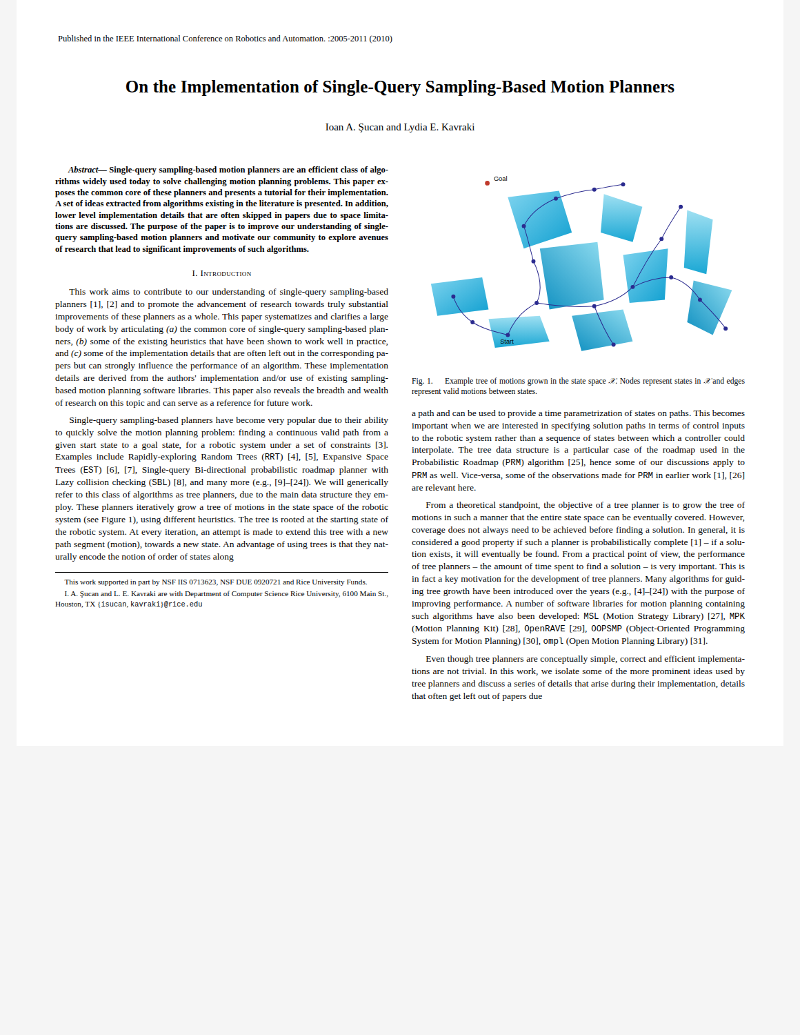Published in the IEEE International Conference on Robotics and Automation. :2005-2011 (2010)
On the Implementation of Single-Query Sampling-Based Motion Planners
Ioan A. Şucan and Lydia E. Kavraki
Abstract— Single-query sampling-based motion planners are an efficient class of algorithms widely used today to solve challenging motion planning problems. This paper exposes the common core of these planners and presents a tutorial for their implementation. A set of ideas extracted from algorithms existing in the literature is presented. In addition, lower level implementation details that are often skipped in papers due to space limitations are discussed. The purpose of the paper is to improve our understanding of single-query sampling-based motion planners and motivate our community to explore avenues of research that lead to significant improvements of such algorithms.
I. Introduction
This work aims to contribute to our understanding of single-query sampling-based planners [1], [2] and to promote the advancement of research towards truly substantial improvements of these planners as a whole. This paper systematizes and clarifies a large body of work by articulating (a) the common core of single-query sampling-based planners, (b) some of the existing heuristics that have been shown to work well in practice, and (c) some of the implementation details that are often left out in the corresponding papers but can strongly influence the performance of an algorithm. These implementation details are derived from the authors' implementation and/or use of existing sampling-based motion planning software libraries. This paper also reveals the breadth and wealth of research on this topic and can serve as a reference for future work.
Single-query sampling-based planners have become very popular due to their ability to quickly solve the motion planning problem: finding a continuous valid path from a given start state to a goal state, for a robotic system under a set of constraints [3]. Examples include Rapidly-exploring Random Trees (RRT) [4], [5], Expansive Space Trees (EST) [6], [7], Single-query Bi-directional probabilistic roadmap planner with Lazy collision checking (SBL) [8], and many more (e.g., [9]–[24]). We will generically refer to this class of algorithms as tree planners, due to the main data structure they employ. These planners iteratively grow a tree of motions in the state space of the robotic system (see Figure 1), using different heuristics. The tree is rooted at the starting state of the robotic system. At every iteration, an attempt is made to extend this tree with a new path segment (motion), towards a new state. An advantage of using trees is that they naturally encode the notion of order of states along
This work supported in part by NSF IIS 0713623, NSF DUE 0920721 and Rice University Funds.
I. A. Şucan and L. E. Kavraki are with Department of Computer Science Rice University, 6100 Main St., Houston, TX {isucan, kavraki}@rice.edu
Goal Start
Fig. 1. Example tree of motions grown in the state space 𝒳. Nodes represent states in 𝒳 and edges represent valid motions between states.
a path and can be used to provide a time parametrization of states on paths. This becomes important when we are interested in specifying solution paths in terms of control inputs to the robotic system rather than a sequence of states between which a controller could interpolate. The tree data structure is a particular case of the roadmap used in the Probabilistic Roadmap (PRM) algorithm [25], hence some of our discussions apply to PRM as well. Vice-versa, some of the observations made for PRM in earlier work [1], [26] are relevant here.
From a theoretical standpoint, the objective of a tree planner is to grow the tree of motions in such a manner that the entire state space can be eventually covered. However, coverage does not always need to be achieved before finding a solution. In general, it is considered a good property if such a planner is probabilistically complete [1] – if a solution exists, it will eventually be found. From a practical point of view, the performance of tree planners – the amount of time spent to find a solution – is very important. This is in fact a key motivation for the development of tree planners. Many algorithms for guiding tree growth have been introduced over the years (e.g., [4]–[24]) with the purpose of improving performance. A number of software libraries for motion planning containing such algorithms have also been developed: MSL (Motion Strategy Library) [27], MPK (Motion Planning Kit) [28], OpenRAVE [29], OOPSMP (Object-Oriented Programming System for Motion Planning) [30], ompl (Open Motion Planning Library) [31].
Even though tree planners are conceptually simple, correct and efficient implementations are not trivial. In this work, we isolate some of the more prominent ideas used by tree planners and discuss a series of details that arise during their implementation, details that often get left out of papers due